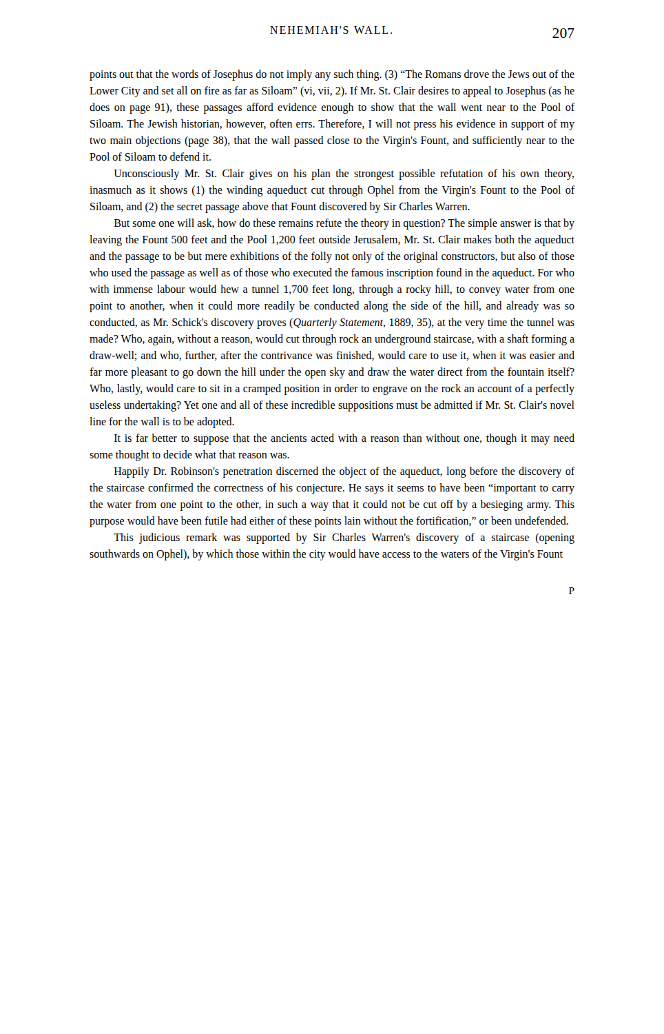Nehemiah's Wall.
207
points out that the words of Josephus do not imply any such thing. (3) “The Romans drove the Jews out of the Lower City and set all on fire as far as Siloam” (vi, vii, 2). If Mr. St. Clair desires to appeal to Josephus (as he does on page 91), these passages afford evidence enough to show that the wall went near to the Pool of Siloam. The Jewish historian, however, often errs. Therefore, I will not press his evidence in support of my two main objections (page 38), that the wall passed close to the Virgin's Fount, and sufficiently near to the Pool of Siloam to defend it.
Unconsciously Mr. St. Clair gives on his plan the strongest possible refutation of his own theory, inasmuch as it shows (1) the winding aqueduct cut through Ophel from the Virgin's Fount to the Pool of Siloam, and (2) the secret passage above that Fount discovered by Sir Charles Warren.
But some one will ask, how do these remains refute the theory in question? The simple answer is that by leaving the Fount 500 feet and the Pool 1,200 feet outside Jerusalem, Mr. St. Clair makes both the aqueduct and the passage to be but mere exhibitions of the folly not only of the original constructors, but also of those who used the passage as well as of those who executed the famous inscription found in the aqueduct. For who with immense labour would hew a tunnel 1,700 feet long, through a rocky hill, to convey water from one point to another, when it could more readily be conducted along the side of the hill, and already was so conducted, as Mr. Schick's discovery proves (Quarterly Statement, 1889, 35), at the very time the tunnel was made? Who, again, without a reason, would cut through rock an underground staircase, with a shaft forming a draw-well; and who, further, after the contrivance was finished, would care to use it, when it was easier and far more pleasant to go down the hill under the open sky and draw the water direct from the fountain itself? Who, lastly, would care to sit in a cramped position in order to engrave on the rock an account of a perfectly useless undertaking? Yet one and all of these incredible suppositions must be admitted if Mr. St. Clair's novel line for the wall is to be adopted.
It is far better to suppose that the ancients acted with a reason than without one, though it may need some thought to decide what that reason was.
Happily Dr. Robinson's penetration discerned the object of the aqueduct, long before the discovery of the staircase confirmed the correctness of his conjecture. He says it seems to have been “important to carry the water from one point to the other, in such a way that it could not be cut off by a besieging army. This purpose would have been futile had either of these points lain without the fortification,” or been undefended.
This judicious remark was supported by Sir Charles Warren's discovery of a staircase (opening southwards on Ophel), by which those within the city would have access to the waters of the Virgin's Fount
P